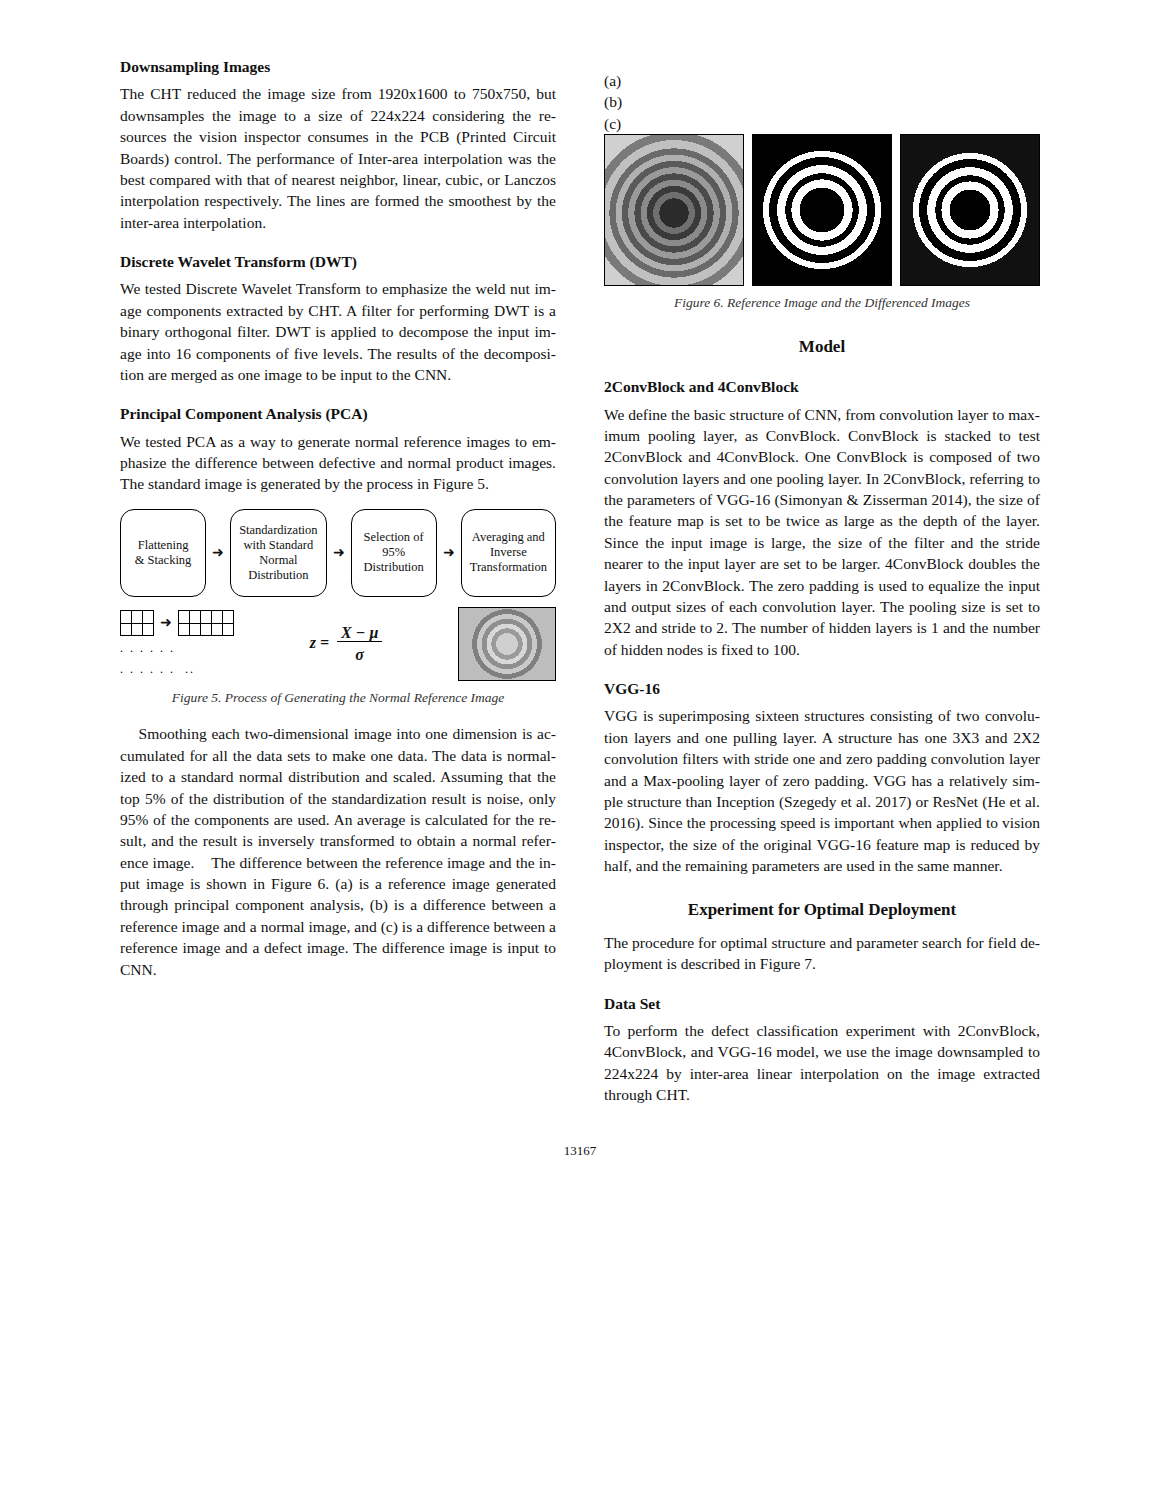Downsampling Images
The CHT reduced the image size from 1920x1600 to 750x750, but downsamples the image to a size of 224x224 considering the resources the vision inspector consumes in the PCB (Printed Circuit Boards) control. The performance of Inter-area interpolation was the best compared with that of nearest neighbor, linear, cubic, or Lanczos interpolation respectively. The lines are formed the smoothest by the inter-area interpolation.
Discrete Wavelet Transform (DWT)
We tested Discrete Wavelet Transform to emphasize the weld nut image components extracted by CHT. A filter for performing DWT is a binary orthogonal filter. DWT is applied to decompose the input image into 16 components of five levels. The results of the decomposition are merged as one image to be input to the CNN.
Principal Component Analysis (PCA)
We tested PCA as a way to generate normal reference images to emphasize the difference between defective and normal product images. The standard image is generated by the process in Figure 5.
Flattening
& Stacking
➜
Standardization with Standard Normal Distribution
➜
Selection of 95% Distribution
➜
Averaging and Inverse Transformation
➜
. . . . . .
. . . . . . ..
z = X − μ
σ
Figure 5. Process of Generating the Normal Reference Image
Smoothing each two-dimensional image into one dimension is accumulated for all the data sets to make one data. The data is normalized to a standard normal distribution and scaled. Assuming that the top 5% of the distribution of the standardization result is noise, only 95% of the components are used. An average is calculated for the result, and the result is inversely transformed to obtain a normal reference image. The difference between the reference image and the input image is shown in Figure 6. (a) is a reference image generated through principal component analysis, (b) is a difference between a reference image and a normal image, and (c) is a difference between a reference image and a defect image. The difference image is input to CNN.
(a)
(b)
(c)
Figure 6. Reference Image and the Differenced Images
Model
2ConvBlock and 4ConvBlock
We define the basic structure of CNN, from convolution layer to maximum pooling layer, as ConvBlock. ConvBlock is stacked to test 2ConvBlock and 4ConvBlock. One ConvBlock is composed of two convolution layers and one pooling layer. In 2ConvBlock, referring to the parameters of VGG-16 (Simonyan & Zisserman 2014), the size of the feature map is set to be twice as large as the depth of the layer. Since the input image is large, the size of the filter and the stride nearer to the input layer are set to be larger. 4ConvBlock doubles the layers in 2ConvBlock. The zero padding is used to equalize the input and output sizes of each convolution layer. The pooling size is set to 2X2 and stride to 2. The number of hidden layers is 1 and the number of hidden nodes is fixed to 100.
VGG-16
VGG is superimposing sixteen structures consisting of two convolution layers and one pulling layer. A structure has one 3X3 and 2X2 convolution filters with stride one and zero padding convolution layer and a Max-pooling layer of zero padding. VGG has a relatively simple structure than Inception (Szegedy et al. 2017) or ResNet (He et al. 2016). Since the processing speed is important when applied to vision inspector, the size of the original VGG-16 feature map is reduced by half, and the remaining parameters are used in the same manner.
Experiment for Optimal Deployment
The procedure for optimal structure and parameter search for field deployment is described in Figure 7.
Data Set
To perform the defect classification experiment with 2ConvBlock, 4ConvBlock, and VGG-16 model, we use the image downsampled to 224x224 by inter-area linear interpolation on the image extracted through CHT.
13167